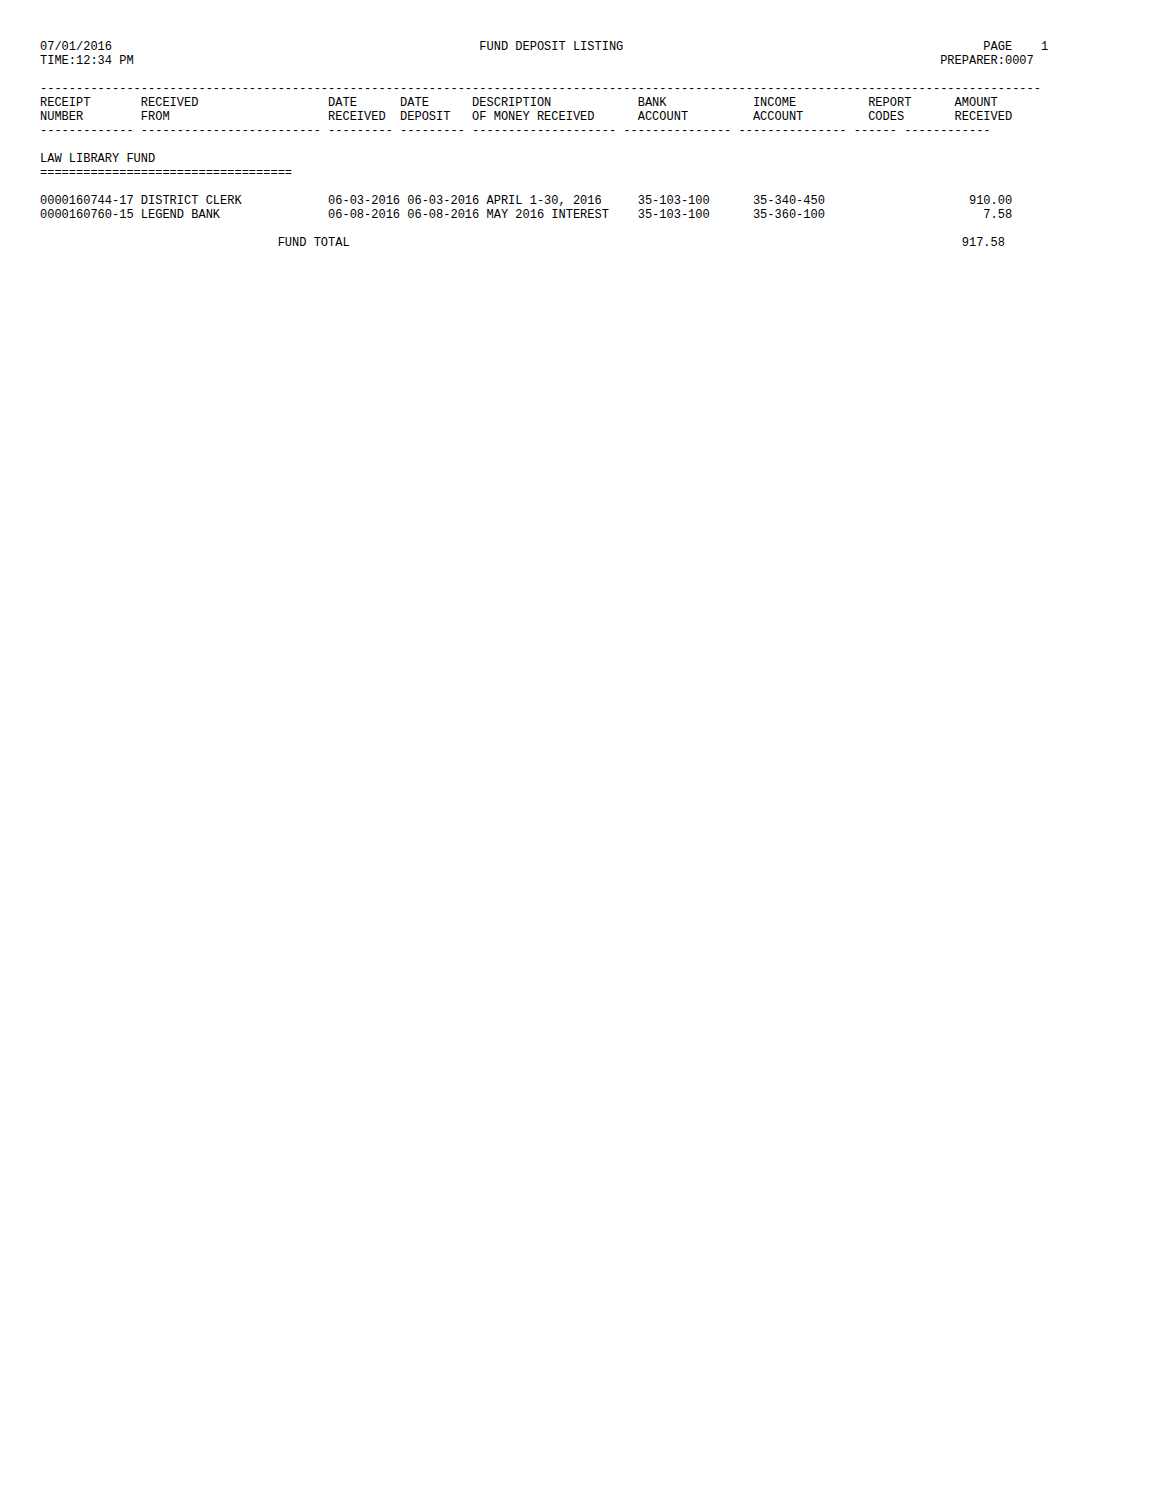07/01/2016                                                   FUND DEPOSIT LISTING                                                  PAGE    1
TIME:12:34 PM                                                                                                                PREPARER:0007

-------------------------------------------------------------------------------------------------------------------------------------------
RECEIPT       RECEIVED                  DATE      DATE      DESCRIPTION            BANK            INCOME          REPORT      AMOUNT
NUMBER        FROM                      RECEIVED  DEPOSIT   OF MONEY RECEIVED      ACCOUNT         ACCOUNT         CODES       RECEIVED
------------- ------------------------- --------- --------- -------------------- --------------- --------------- ------ ------------

LAW LIBRARY FUND
===================================

0000160744-17 DISTRICT CLERK            06-03-2016 06-03-2016 APRIL 1-30, 2016     35-103-100      35-340-450                    910.00
0000160760-15 LEGEND BANK               06-08-2016 06-08-2016 MAY 2016 INTEREST    35-103-100      35-360-100                      7.58

                                 FUND TOTAL                                                                                     917.58